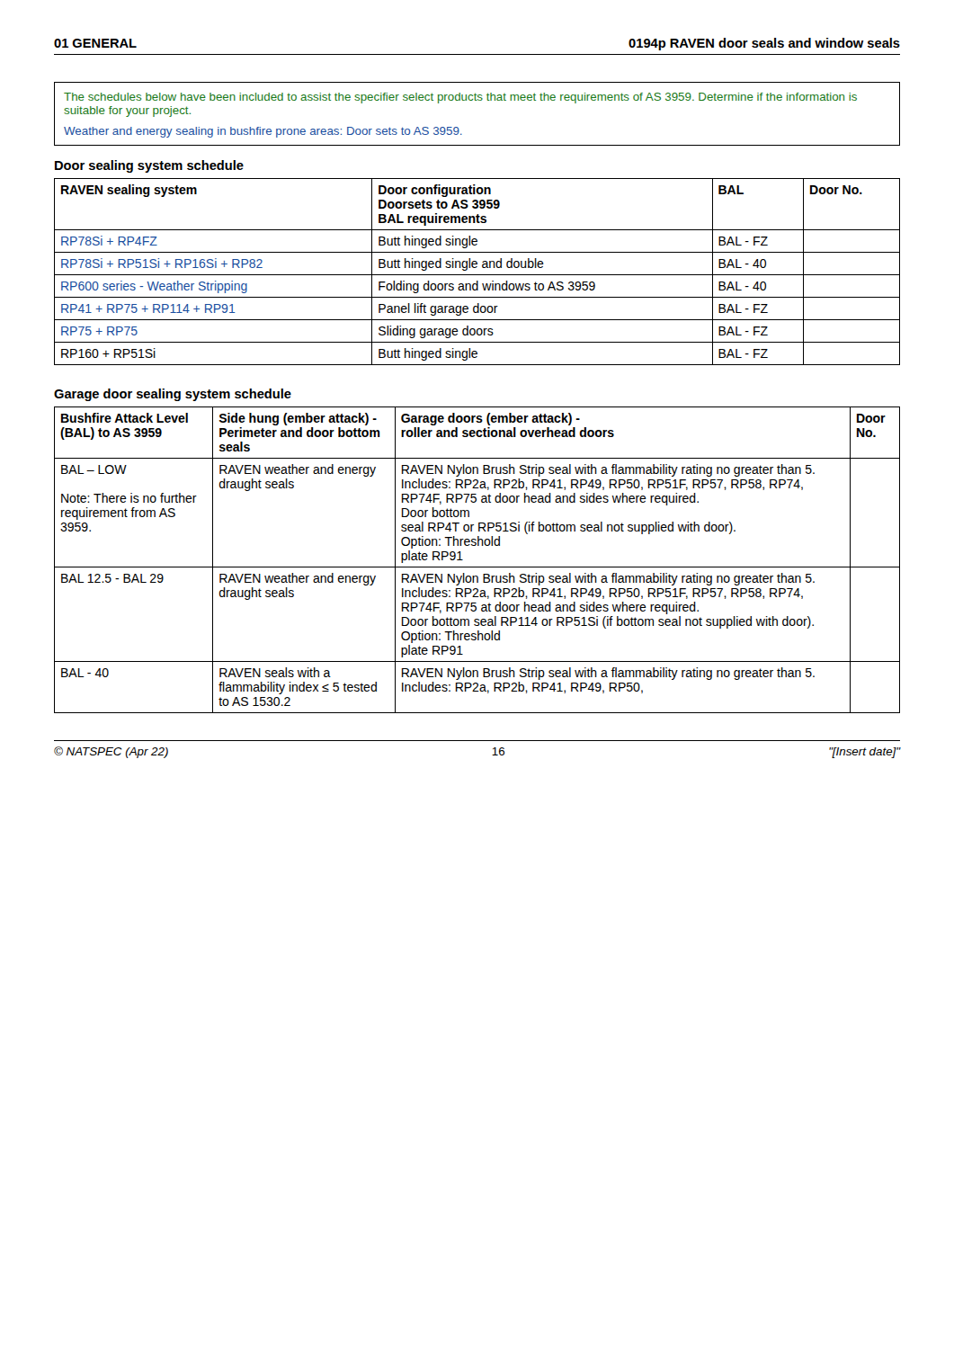01 GENERAL
0194p RAVEN door seals and window seals
The schedules below have been included to assist the specifier select products that meet the requirements of AS 3959. Determine if the information is suitable for your project.
Weather and energy sealing in bushfire prone areas: Door sets to AS 3959.
Door sealing system schedule
| RAVEN sealing system | Door configuration Doorsets to AS 3959 BAL requirements | BAL | Door No. |
| --- | --- | --- | --- |
| RP78Si + RP4FZ | Butt hinged single | BAL - FZ | |
| RP78Si + RP51Si + RP16Si + RP82 | Butt hinged single and double | BAL - 40 | |
| RP600 series - Weather Stripping | Folding doors and windows to AS 3959 | BAL - 40 | |
| RP41 + RP75 + RP114 + RP91 | Panel lift garage door | BAL - FZ | |
| RP75 + RP75 | Sliding garage doors | BAL - FZ | |
| RP160 + RP51Si | Butt hinged single | BAL - FZ | |
Garage door sealing system schedule
| Bushfire Attack Level (BAL) to AS 3959 | Side hung (ember attack) - Perimeter and door bottom seals | Garage doors (ember attack) - roller and sectional overhead doors | Door No. |
| --- | --- | --- | --- |
| BAL – LOW Note: There is no further requirement from AS 3959. | RAVEN weather and energy draught seals | RAVEN Nylon Brush Strip seal with a flammability rating no greater than 5. Includes: RP2a, RP2b, RP41, RP49, RP50, RP51F, RP57, RP58, RP74, RP74F, RP75 at door head and sides where required. Door bottom seal RP4T or RP51Si (if bottom seal not supplied with door). Option: Threshold plate RP91 | |
| BAL 12.5 - BAL 29 | RAVEN weather and energy draught seals | RAVEN Nylon Brush Strip seal with a flammability rating no greater than 5. Includes: RP2a, RP2b, RP41, RP49, RP50, RP51F, RP57, RP58, RP74, RP74F, RP75 at door head and sides where required. Door bottom seal RP114 or RP51Si (if bottom seal not supplied with door). Option: Threshold plate RP91 | |
| BAL - 40 | RAVEN seals with a flammability index ≤ 5 tested to AS 1530.2 | RAVEN Nylon Brush Strip seal with a flammability rating no greater than 5. Includes: RP2a, RP2b, RP41, RP49, RP50, | |
© NATSPEC (Apr 22)
16
"[Insert date]"